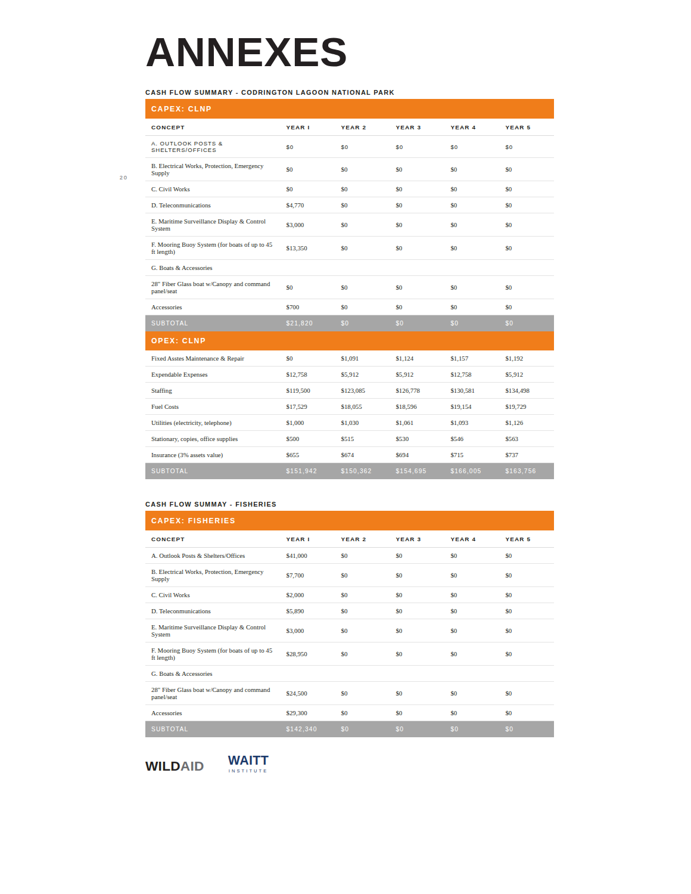20
ANNEXES
CASH FLOW SUMMARY - CODRINGTON LAGOON NATIONAL PARK
| CAPEX: CLNP |
| --- |
| CONCEPT | YEAR I | YEAR 2 | YEAR 3 | YEAR 4 | YEAR 5 |
| A. OUTLOOK POSTS & SHELTERS/OFFICES | $0 | $0 | $0 | $0 | $0 |
| B. Electrical Works, Protection, Emergency Supply | $0 | $0 | $0 | $0 | $0 |
| C. Civil Works | $0 | $0 | $0 | $0 | $0 |
| D. Teleconmunications | $4,770 | $0 | $0 | $0 | $0 |
| E. Maritime Surveillance Display & Control System | $3,000 | $0 | $0 | $0 | $0 |
| F. Mooring Buoy System (for boats of up to 45 ft length) | $13,350 | $0 | $0 | $0 | $0 |
| G. Boats & Accessories | | | | | |
| 28" Fiber Glass boat w/Canopy and command panel/seat | $0 | $0 | $0 | $0 | $0 |
| Accessories | $700 | $0 | $0 | $0 | $0 |
| SUBTOTAL | $21,820 | $0 | $0 | $0 | $0 |
| OPEX: CLNP |
| Fixed Asstes Maintenance & Repair | $0 | $1,091 | $1,124 | $1,157 | $1,192 |
| Expendable Expenses | $12,758 | $5,912 | $5,912 | $12,758 | $5,912 |
| Staffing | $119,500 | $123,085 | $126,778 | $130,581 | $134,498 |
| Fuel Costs | $17,529 | $18,055 | $18,596 | $19,154 | $19,729 |
| Utilities (electricity, telephone) | $1,000 | $1,030 | $1,061 | $1,093 | $1,126 |
| Stationary, copies, office supplies | $500 | $515 | $530 | $546 | $563 |
| Insurance (3% assets value) | $655 | $674 | $694 | $715 | $737 |
| SUBTOTAL | $151,942 | $150,362 | $154,695 | $166,005 | $163,756 |
CASH FLOW SUMMAY - FISHERIES
| CAPEX: FISHERIES |
| --- |
| CONCEPT | YEAR I | YEAR 2 | YEAR 3 | YEAR 4 | YEAR 5 |
| A. Outlook Posts & Shelters/Offices | $41,000 | $0 | $0 | $0 | $0 |
| B. Electrical Works, Protection, Emergency Supply | $7,700 | $0 | $0 | $0 | $0 |
| C. Civil Works | $2,000 | $0 | $0 | $0 | $0 |
| D. Teleconmunications | $5,890 | $0 | $0 | $0 | $0 |
| E. Maritime Surveillance Display & Control System | $3,000 | $0 | $0 | $0 | $0 |
| F. Mooring Buoy System (for boats of up to 45 ft length) | $28,950 | $0 | $0 | $0 | $0 |
| G. Boats & Accessories | | | | | |
| 28" Fiber Glass boat w/Canopy and command panel/seat | $24,500 | $0 | $0 | $0 | $0 |
| Accessories | $29,300 | $0 | $0 | $0 | $0 |
| SUBTOTAL | $142,340 | $0 | $0 | $0 | $0 |
WILDAID
WAITT
INSTITUTE